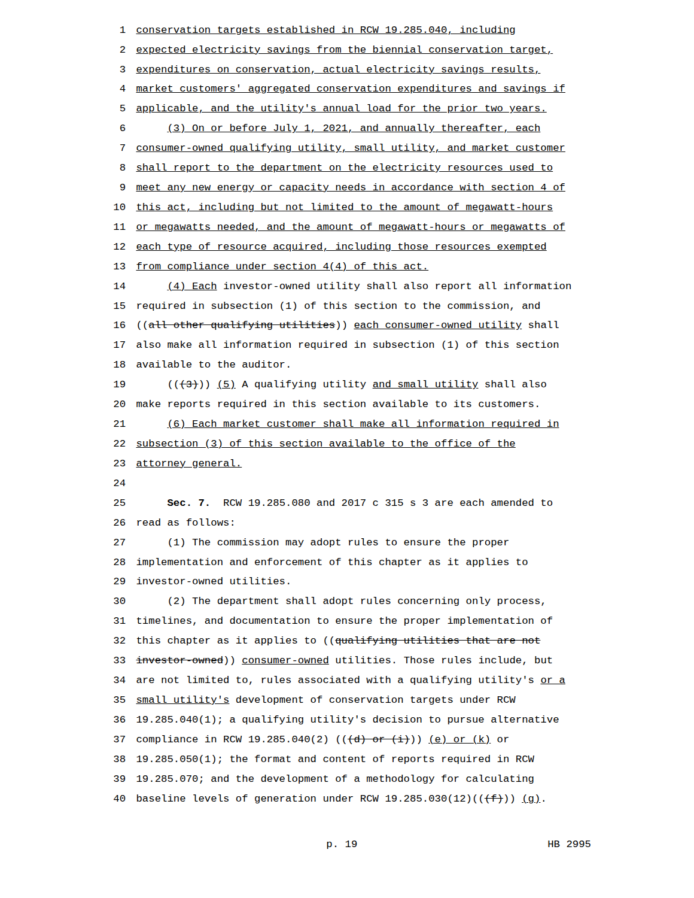conservation targets established in RCW 19.285.040, including
expected electricity savings from the biennial conservation target,
expenditures on conservation, actual electricity savings results,
market customers' aggregated conservation expenditures and savings if
applicable, and the utility's annual load for the prior two years.
(3) On or before July 1, 2021, and annually thereafter, each
consumer-owned qualifying utility, small utility, and market customer
shall report to the department on the electricity resources used to
meet any new energy or capacity needs in accordance with section 4 of
this act, including but not limited to the amount of megawatt-hours
or megawatts needed, and the amount of megawatt-hours or megawatts of
each type of resource acquired, including those resources exempted
from compliance under section 4(4) of this act.
(4) Each investor-owned utility shall also report all information
required in subsection (1) of this section to the commission, and
((all other qualifying utilities)) each consumer-owned utility shall
also make all information required in subsection (1) of this section
available to the auditor.
(((3))) (5) A qualifying utility and small utility shall also
make reports required in this section available to its customers.
(6) Each market customer shall make all information required in
subsection (3) of this section available to the office of the
attorney general.
Sec. 7. RCW 19.285.080 and 2017 c 315 s 3 are each amended to
read as follows:
(1) The commission may adopt rules to ensure the proper
implementation and enforcement of this chapter as it applies to
investor-owned utilities.
(2) The department shall adopt rules concerning only process,
timelines, and documentation to ensure the proper implementation of
this chapter as it applies to ((qualifying utilities that are not
investor-owned)) consumer-owned utilities. Those rules include, but
are not limited to, rules associated with a qualifying utility's or a
small utility's development of conservation targets under RCW
19.285.040(1); a qualifying utility's decision to pursue alternative
compliance in RCW 19.285.040(2) (((d) or (i))) (e) or (k) or
19.285.050(1); the format and content of reports required in RCW
19.285.070; and the development of a methodology for calculating
baseline levels of generation under RCW 19.285.030(12)(((f))) (g).
p. 19
HB 2995